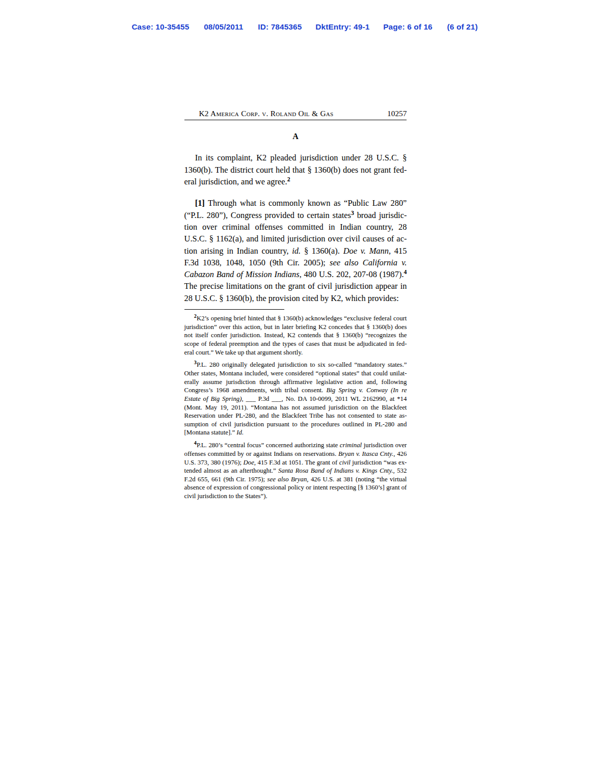Case: 10-35455 08/05/2011 ID: 7845365 DktEntry: 49-1 Page: 6 of 16 (6 of 21)
K2 America Corp. v. Roland Oil & Gas 10257
A
In its complaint, K2 pleaded jurisdiction under 28 U.S.C. § 1360(b). The district court held that § 1360(b) does not grant federal jurisdiction, and we agree.2
[1] Through what is commonly known as “Public Law 280” (“P.L. 280”), Congress provided to certain states3 broad jurisdiction over criminal offenses committed in Indian country, 28 U.S.C. § 1162(a), and limited jurisdiction over civil causes of action arising in Indian country, id. § 1360(a). Doe v. Mann, 415 F.3d 1038, 1048, 1050 (9th Cir. 2005); see also California v. Cabazon Band of Mission Indians, 480 U.S. 202, 207-08 (1987).4 The precise limitations on the grant of civil jurisdiction appear in 28 U.S.C. § 1360(b), the provision cited by K2, which provides:
2 K2’s opening brief hinted that § 1360(b) acknowledges “exclusive federal court jurisdiction” over this action, but in later briefing K2 concedes that § 1360(b) does not itself confer jurisdiction. Instead, K2 contends that § 1360(b) “recognizes the scope of federal preemption and the types of cases that must be adjudicated in federal court.” We take up that argument shortly.
3 P.L. 280 originally delegated jurisdiction to six so-called “mandatory states.” Other states, Montana included, were considered “optional states” that could unilaterally assume jurisdiction through affirmative legislative action and, following Congress’s 1968 amendments, with tribal consent. Big Spring v. Conway (In re Estate of Big Spring), ___ P.3d ___, No. DA 10-0099, 2011 WL 2162990, at *14 (Mont. May 19, 2011). “Montana has not assumed jurisdiction on the Blackfeet Reservation under PL-280, and the Blackfeet Tribe has not consented to state assumption of civil jurisdiction pursuant to the procedures outlined in PL-280 and [Montana statute].” Id.
4 P.L. 280’s “central focus” concerned authorizing state criminal jurisdiction over offenses committed by or against Indians on reservations. Bryan v. Itasca Cnty., 426 U.S. 373, 380 (1976); Doe, 415 F.3d at 1051. The grant of civil jurisdiction “was extended almost as an afterthought.” Santa Rosa Band of Indians v. Kings Cnty., 532 F.2d 655, 661 (9th Cir. 1975); see also Bryan, 426 U.S. at 381 (noting “the virtual absence of expression of congressional policy or intent respecting [§ 1360’s] grant of civil jurisdiction to the States”).